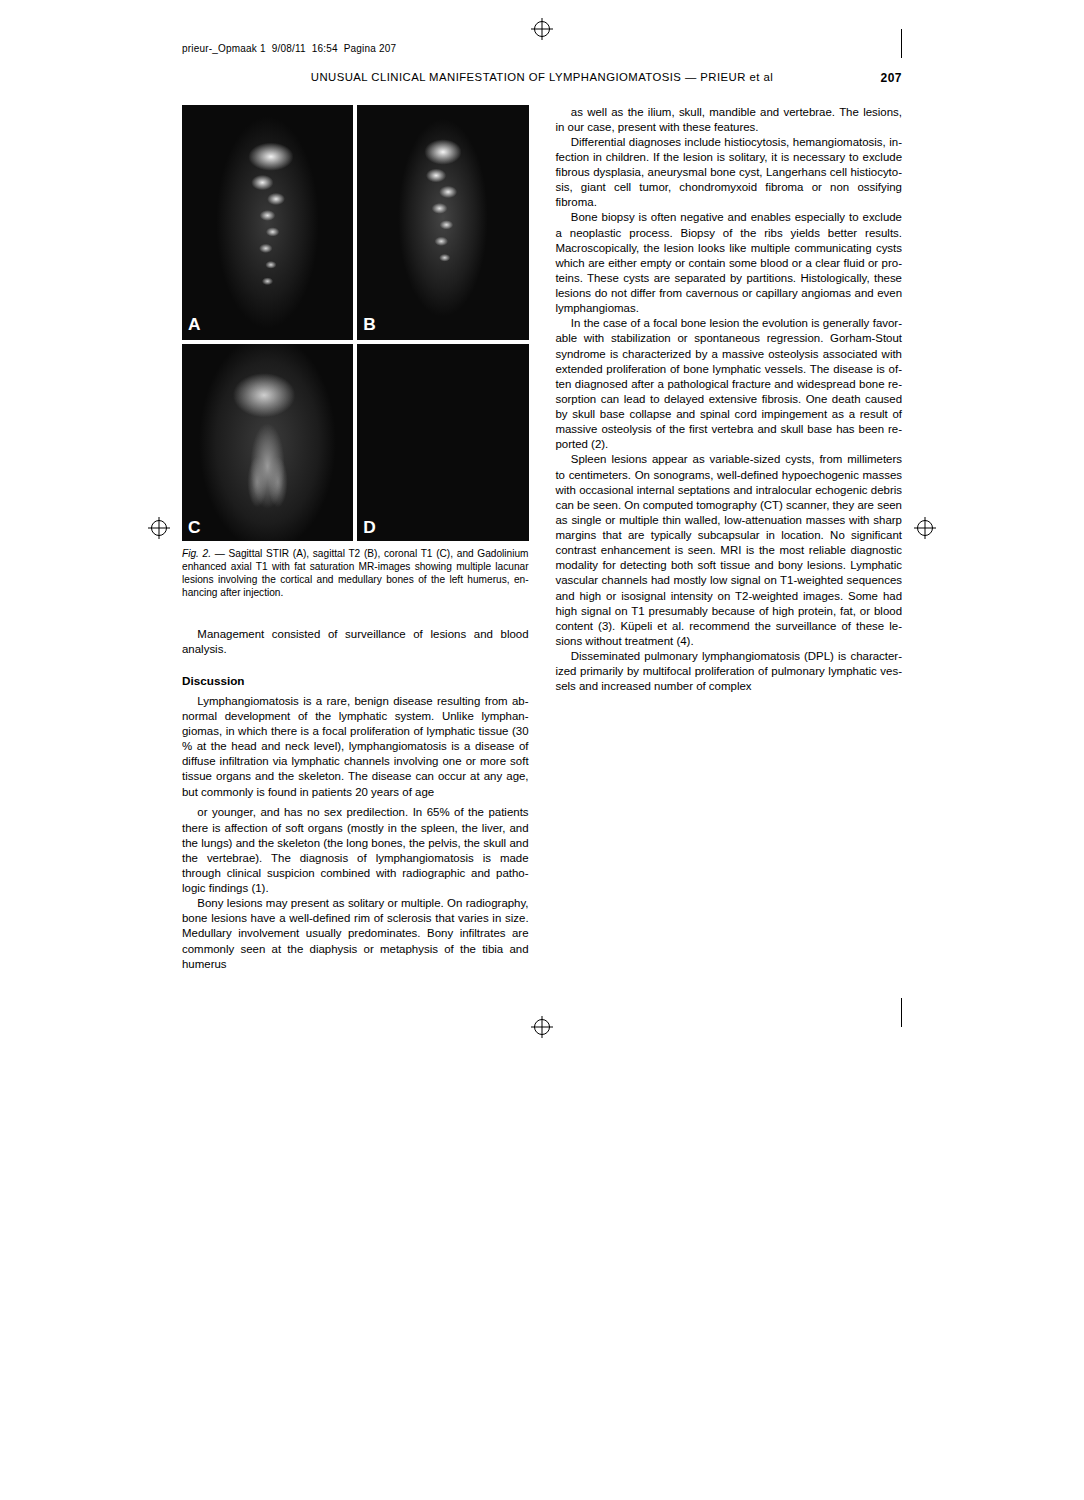prieur-_Opmaak 1 9/08/11 16:54 Pagina 207
UNUSUAL CLINICAL MANIFESTATION OF LYMPHANGIOMATOSIS — PRIEUR et al 207
A
B
C
D
Fig. 2. — Sagittal STIR (A), sagittal T2 (B), coronal T1 (C), and Gadolinium enhanced axial T1 with fat saturation MR-images showing multiple lacunar lesions involving the cortical and medullary bones of the left humerus, enhancing after injection.
Management consisted of surveillance of lesions and blood analysis.
Discussion
Lymphangiomatosis is a rare, benign disease resulting from abnormal development of the lymphatic system. Unlike lymphangiomas, in which there is a focal proliferation of lymphatic tissue (30 % at the head and neck level), lymphangiomatosis is a disease of diffuse infiltration via lymphatic channels involving one or more soft tissue organs and the skeleton. The disease can occur at any age, but commonly is found in patients 20 years of age
as well as the ilium, skull, mandible and vertebrae. The lesions, in our case, present with these features.
Differential diagnoses include histiocytosis, hemangiomatosis, infection in children. If the lesion is solitary, it is necessary to exclude fibrous dysplasia, aneurysmal bone cyst, Langerhans cell histiocytosis, giant cell tumor, chondromyxoid fibroma or non ossifying fibroma.
Bone biopsy is often negative and enables especially to exclude a neoplastic process. Biopsy of the ribs yields better results. Macroscopically, the lesion looks like multiple communicating cysts which are either empty or contain some blood or a clear fluid or proteins. These cysts are separated by partitions. Histologically, these lesions do not differ from cavernous or capillary angiomas and even lymphangiomas.
In the case of a focal bone lesion the evolution is generally favorable with stabilization or spontaneous regression. Gorham-Stout syndrome is characterized by a massive osteolysis associated with extended proliferation of bone lymphatic vessels. The disease is often diagnosed after a pathological fracture and widespread bone resorption can lead to delayed extensive fibrosis. One death caused by skull base collapse and spinal cord impingement as a result of massive osteolysis of the first vertebra and skull base has been reported (2).
Spleen lesions appear as variable-sized cysts, from millimeters to centimeters. On sonograms, well-defined hypoechogenic masses with occasional internal septations and intralocular echogenic debris can be seen. On computed tomography (CT) scanner, they are seen as single or multiple thin walled, low-attenuation masses with sharp margins that are typically subcapsular in location. No significant contrast enhancement is seen. MRI is the most reliable diagnostic modality for detecting both soft tissue and bony lesions. Lymphatic vascular channels had mostly low signal on T1-weighted sequences and high or isosignal intensity on T2-weighted images. Some had high signal on T1 presumably because of high protein, fat, or blood content (3). Küpeli et al. recommend the surveillance of these lesions without treatment (4).
Disseminated pulmonary lymphangiomatosis (DPL) is characterized primarily by multifocal proliferation of pulmonary lymphatic vessels and increased number of complex
or younger, and has no sex predilection. In 65% of the patients there is affection of soft organs (mostly in the spleen, the liver, and the lungs) and the skeleton (the long bones, the pelvis, the skull and the vertebrae). The diagnosis of lymphangiomatosis is made through clinical suspicion combined with radiographic and pathologic findings (1).
Bony lesions may present as solitary or multiple. On radiography, bone lesions have a well-defined rim of sclerosis that varies in size. Medullary involvement usually predominates. Bony infiltrates are commonly seen at the diaphysis or metaphysis of the tibia and humerus